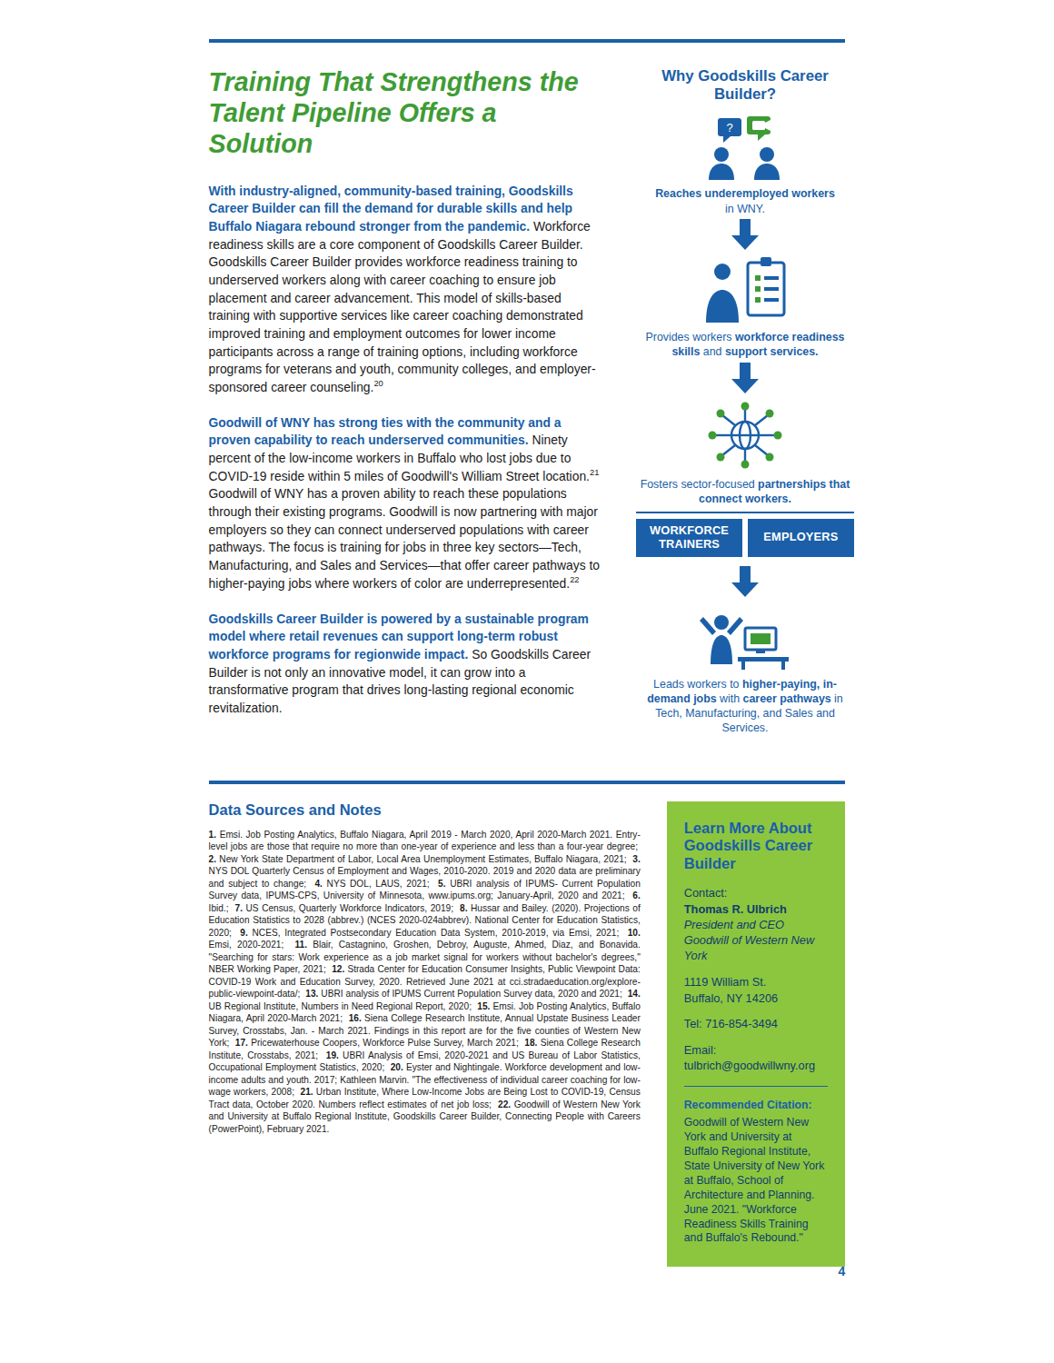Training That Strengthens the
Talent Pipeline Offers a Solution
With industry-aligned, community-based training, Goodskills Career Builder can fill the demand for durable skills and help Buffalo Niagara rebound stronger from the pandemic. Workforce readiness skills are a core component of Goodskills Career Builder. Goodskills Career Builder provides workforce readiness training to underserved workers along with career coaching to ensure job placement and career advancement. This model of skills-based training with supportive services like career coaching demonstrated improved training and employment outcomes for lower income participants across a range of training options, including workforce programs for veterans and youth, community colleges, and employer-sponsored career counseling.20
Goodwill of WNY has strong ties with the community and a proven capability to reach underserved communities. Ninety percent of the low-income workers in Buffalo who lost jobs due to COVID-19 reside within 5 miles of Goodwill's William Street location.21 Goodwill of WNY has a proven ability to reach these populations through their existing programs. Goodwill is now partnering with major employers so they can connect underserved populations with career pathways. The focus is training for jobs in three key sectors—Tech, Manufacturing, and Sales and Services—that offer career pathways to higher-paying jobs where workers of color are underrepresented.22
Goodskills Career Builder is powered by a sustainable program model where retail revenues can support long-term robust workforce programs for regionwide impact. So Goodskills Career Builder is not only an innovative model, it can grow into a transformative program that drives long-lasting regional economic revitalization.
Why Goodskills Career Builder?
?
Reaches underemployed workers
in WNY.
Provides workers workforce readiness skills and support services.
Fosters sector-focused partnerships that connect workers.
WORKFORCE
TRAINERS
EMPLOYERS
Leads workers to higher-paying, in-demand jobs with career pathways in Tech, Manufacturing, and Sales and Services.
Data Sources and Notes
1. Emsi. Job Posting Analytics, Buffalo Niagara, April 2019 - March 2020, April 2020-March 2021. Entry-level jobs are those that require no more than one-year of experience and less than a four-year degree; 2. New York State Department of Labor, Local Area Unemployment Estimates, Buffalo Niagara, 2021; 3. NYS DOL Quarterly Census of Employment and Wages, 2010-2020. 2019 and 2020 data are preliminary and subject to change; 4. NYS DOL, LAUS, 2021; 5. UBRI analysis of IPUMS- Current Population Survey data, IPUMS-CPS, University of Minnesota, www.ipums.org; January-April, 2020 and 2021; 6. Ibid.; 7. US Census, Quarterly Workforce Indicators, 2019; 8. Hussar and Bailey. (2020). Projections of Education Statistics to 2028 (abbrev.) (NCES 2020-024abbrev). National Center for Education Statistics, 2020; 9. NCES, Integrated Postsecondary Education Data System, 2010-2019, via Emsi, 2021; 10. Emsi, 2020-2021; 11. Blair, Castagnino, Groshen, Debroy, Auguste, Ahmed, Diaz, and Bonavida. "Searching for stars: Work experience as a job market signal for workers without bachelor's degrees," NBER Working Paper, 2021; 12. Strada Center for Education Consumer Insights, Public Viewpoint Data: COVID-19 Work and Education Survey, 2020. Retrieved June 2021 at cci.stradaeducation.org/explore-public-viewpoint-data/; 13. UBRI analysis of IPUMS Current Population Survey data, 2020 and 2021; 14. UB Regional Institute, Numbers in Need Regional Report, 2020; 15. Emsi. Job Posting Analytics, Buffalo Niagara, April 2020-March 2021; 16. Siena College Research Institute, Annual Upstate Business Leader Survey, Crosstabs, Jan. - March 2021. Findings in this report are for the five counties of Western New York; 17. Pricewaterhouse Coopers, Workforce Pulse Survey, March 2021; 18. Siena College Research Institute, Crosstabs, 2021; 19. UBRI Analysis of Emsi, 2020-2021 and US Bureau of Labor Statistics, Occupational Employment Statistics, 2020; 20. Eyster and Nightingale. Workforce development and low-income adults and youth. 2017; Kathleen Marvin. "The effectiveness of individual career coaching for low-wage workers, 2008; 21. Urban Institute, Where Low-Income Jobs are Being Lost to COVID-19, Census Tract data, October 2020. Numbers reflect estimates of net job loss; 22. Goodwill of Western New York and University at Buffalo Regional Institute, Goodskills Career Builder, Connecting People with Careers (PowerPoint), February 2021.
Learn More About
Goodskills Career Builder
Contact:
Thomas R. Ulbrich
President and CEO
Goodwill of Western New York
1119 William St.
Buffalo, NY 14206
Tel: 716-854-3494
Email:
tulbrich@goodwillwny.org
Recommended Citation:
Goodwill of Western New York and University at Buffalo Regional Institute, State University of New York at Buffalo, School of Architecture and Planning. June 2021. "Workforce Readiness Skills Training and Buffalo's Rebound."
4